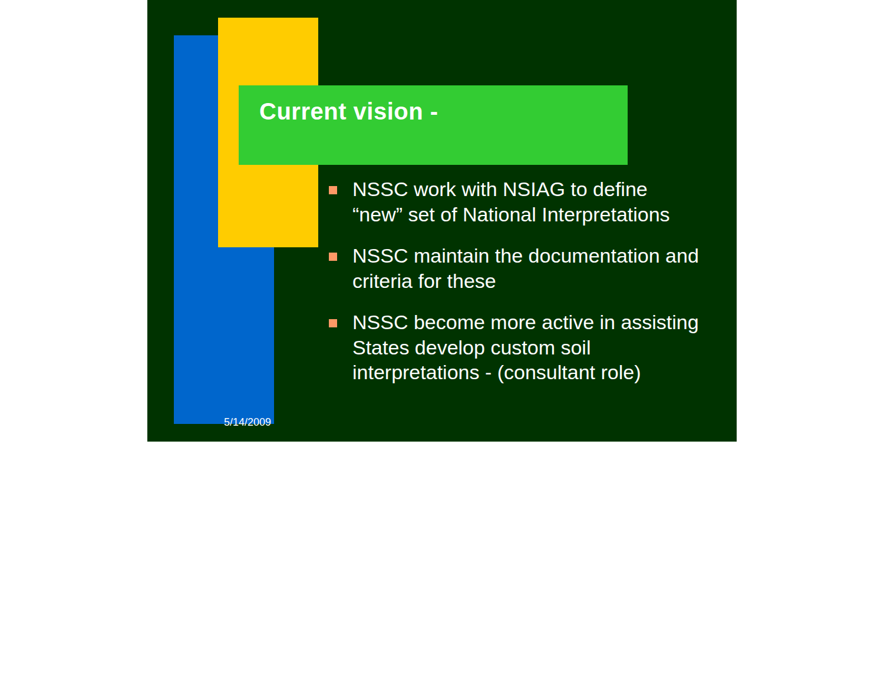Current vision -
NSSC work with NSIAG to define “new” set of National Interpretations
NSSC maintain the documentation and criteria for these
NSSC become more active in assisting States develop custom soil interpretations - (consultant role)
5/14/2009